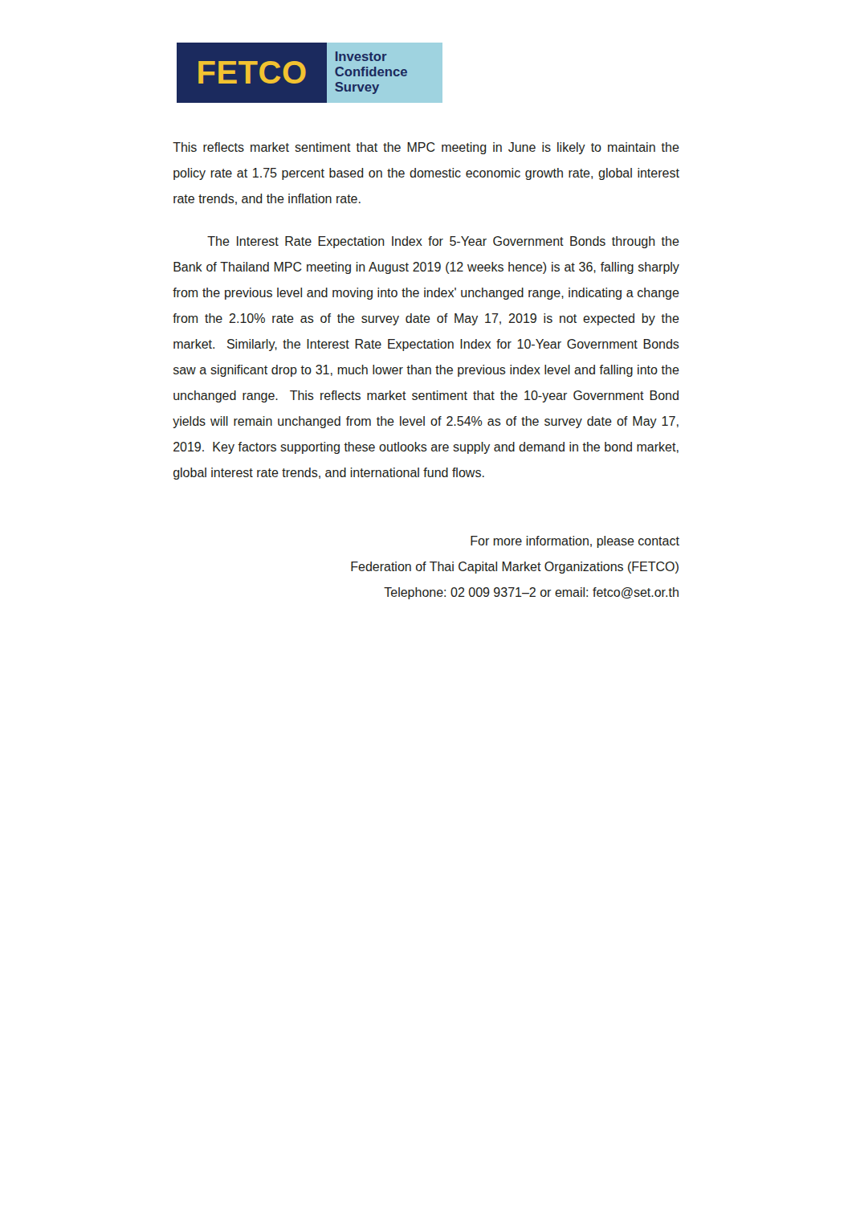FETCO
Investor Confidence Survey
This reflects market sentiment that the MPC meeting in June is likely to maintain the policy rate at 1.75 percent based on the domestic economic growth rate, global interest rate trends, and the inflation rate.
The Interest Rate Expectation Index for 5-Year Government Bonds through the Bank of Thailand MPC meeting in August 2019 (12 weeks hence) is at 36, falling sharply from the previous level and moving into the index' unchanged range, indicating a change from the 2.10% rate as of the survey date of May 17, 2019 is not expected by the market. Similarly, the Interest Rate Expectation Index for 10-Year Government Bonds saw a significant drop to 31, much lower than the previous index level and falling into the unchanged range. This reflects market sentiment that the 10-year Government Bond yields will remain unchanged from the level of 2.54% as of the survey date of May 17, 2019. Key factors supporting these outlooks are supply and demand in the bond market, global interest rate trends, and international fund flows.
For more information, please contact
Federation of Thai Capital Market Organizations (FETCO)
Telephone: 02 009 9371–2 or email: fetco@set.or.th